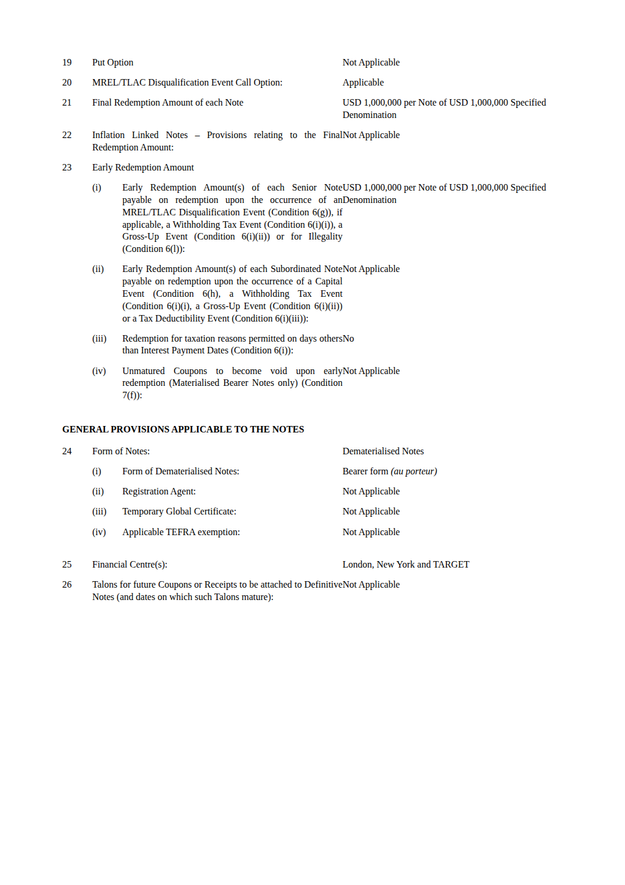| 19 | Put Option | Not Applicable |
| 20 | MREL/TLAC Disqualification Event Call Option: | Applicable |
| 21 | Final Redemption Amount of each Note | USD 1,000,000 per Note of USD 1,000,000 Specified Denomination |
| 22 | Inflation Linked Notes – Provisions relating to the Final Redemption Amount: | Not Applicable |
| 23 | Early Redemption Amount | |
| | (i) | Early Redemption Amount(s) of each Senior Note payable on redemption upon the occurrence of an MREL/TLAC Disqualification Event (Condition 6(g)), if applicable, a Withholding Tax Event (Condition 6(i)(i)), a Gross-Up Event (Condition 6(i)(ii)) or for Illegality (Condition 6(l)): | USD 1,000,000 per Note of USD 1,000,000 Specified Denomination |
| | (ii) | Early Redemption Amount(s) of each Subordinated Note payable on redemption upon the occurrence of a Capital Event (Condition 6(h), a Withholding Tax Event (Condition 6(i)(i), a Gross-Up Event (Condition 6(i)(ii)) or a Tax Deductibility Event (Condition 6(i)(iii)): | Not Applicable |
| | (iii) | Redemption for taxation reasons permitted on days others than Interest Payment Dates (Condition 6(i)): | No |
| | (iv) | Unmatured Coupons to become void upon early redemption (Materialised Bearer Notes only) (Condition 7(f)): | Not Applicable |
GENERAL PROVISIONS APPLICABLE TO THE NOTES
| 24 | Form of Notes: | Dematerialised Notes |
| | (i) | Form of Dematerialised Notes: | Bearer form (au porteur) |
| | (ii) | Registration Agent: | Not Applicable |
| | (iii) | Temporary Global Certificate: | Not Applicable |
| | (iv) | Applicable TEFRA exemption: | Not Applicable |
| 25 | Financial Centre(s): | London, New York and TARGET |
| 26 | Talons for future Coupons or Receipts to be attached to Definitive Notes (and dates on which such Talons mature): | Not Applicable |